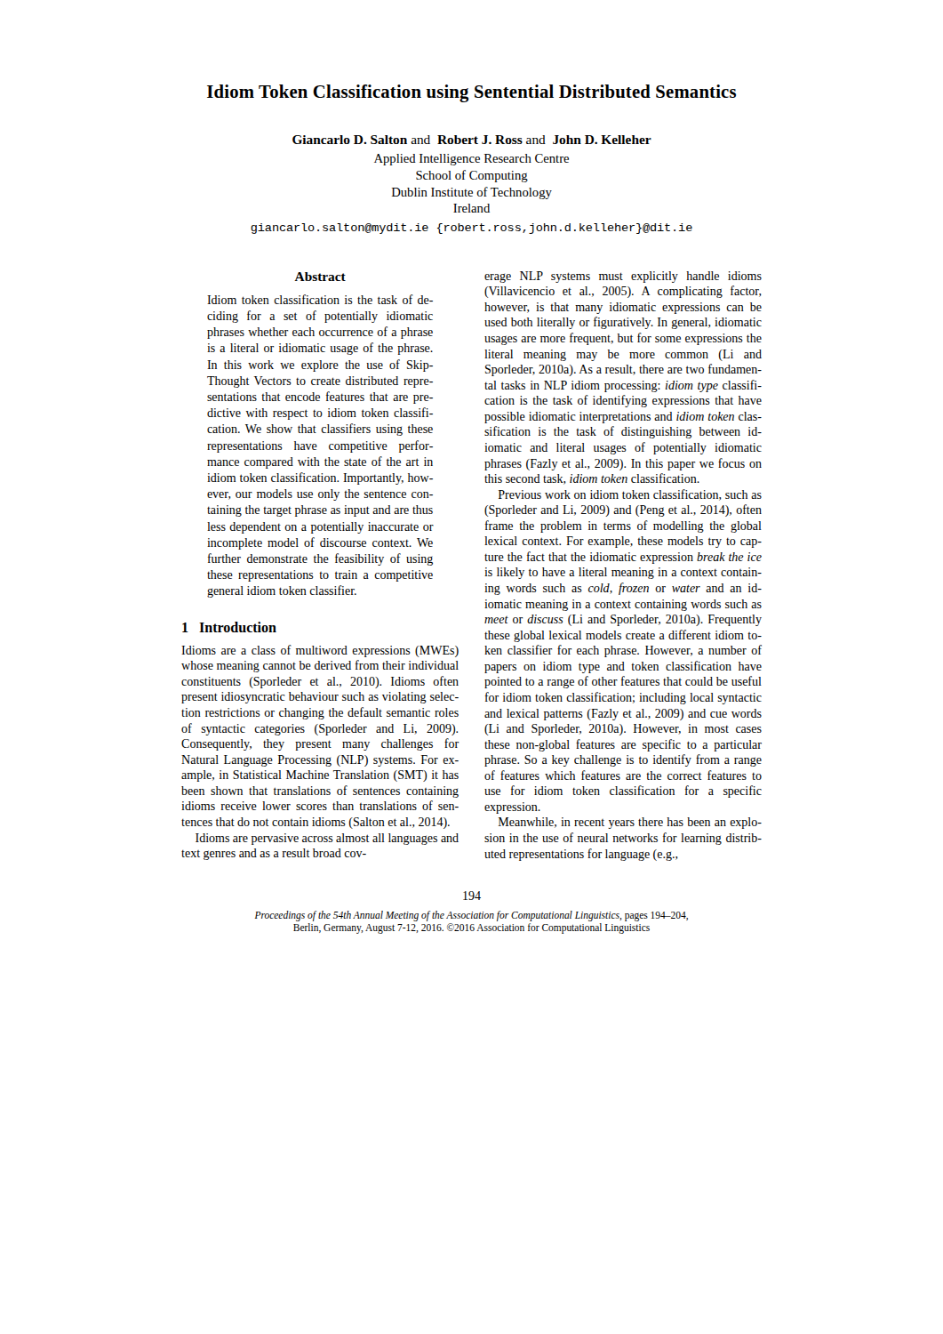Idiom Token Classification using Sentential Distributed Semantics
Giancarlo D. Salton and Robert J. Ross and John D. Kelleher
Applied Intelligence Research Centre
School of Computing
Dublin Institute of Technology
Ireland
giancarlo.salton@mydit.ie {robert.ross,john.d.kelleher}@dit.ie
Abstract
Idiom token classification is the task of deciding for a set of potentially idiomatic phrases whether each occurrence of a phrase is a literal or idiomatic usage of the phrase. In this work we explore the use of Skip-Thought Vectors to create distributed representations that encode features that are predictive with respect to idiom token classification. We show that classifiers using these representations have competitive performance compared with the state of the art in idiom token classification. Importantly, however, our models use only the sentence containing the target phrase as input and are thus less dependent on a potentially inaccurate or incomplete model of discourse context. We further demonstrate the feasibility of using these representations to train a competitive general idiom token classifier.
1 Introduction
Idioms are a class of multiword expressions (MWEs) whose meaning cannot be derived from their individual constituents (Sporleder et al., 2010). Idioms often present idiosyncratic behaviour such as violating selection restrictions or changing the default semantic roles of syntactic categories (Sporleder and Li, 2009). Consequently, they present many challenges for Natural Language Processing (NLP) systems. For example, in Statistical Machine Translation (SMT) it has been shown that translations of sentences containing idioms receive lower scores than translations of sentences that do not contain idioms (Salton et al., 2014).
Idioms are pervasive across almost all languages and text genres and as a result broad cov-
erage NLP systems must explicitly handle idioms (Villavicencio et al., 2005). A complicating factor, however, is that many idiomatic expressions can be used both literally or figuratively. In general, idiomatic usages are more frequent, but for some expressions the literal meaning may be more common (Li and Sporleder, 2010a). As a result, there are two fundamental tasks in NLP idiom processing: idiom type classification is the task of identifying expressions that have possible idiomatic interpretations and idiom token classification is the task of distinguishing between idiomatic and literal usages of potentially idiomatic phrases (Fazly et al., 2009). In this paper we focus on this second task, idiom token classification.
Previous work on idiom token classification, such as (Sporleder and Li, 2009) and (Peng et al., 2014), often frame the problem in terms of modelling the global lexical context. For example, these models try to capture the fact that the idiomatic expression break the ice is likely to have a literal meaning in a context containing words such as cold, frozen or water and an idiomatic meaning in a context containing words such as meet or discuss (Li and Sporleder, 2010a). Frequently these global lexical models create a different idiom token classifier for each phrase. However, a number of papers on idiom type and token classification have pointed to a range of other features that could be useful for idiom token classification; including local syntactic and lexical patterns (Fazly et al., 2009) and cue words (Li and Sporleder, 2010a). However, in most cases these non-global features are specific to a particular phrase. So a key challenge is to identify from a range of features which features are the correct features to use for idiom token classification for a specific expression.
Meanwhile, in recent years there has been an explosion in the use of neural networks for learning distributed representations for language (e.g.,
194
Proceedings of the 54th Annual Meeting of the Association for Computational Linguistics, pages 194–204,
Berlin, Germany, August 7-12, 2016. ©2016 Association for Computational Linguistics